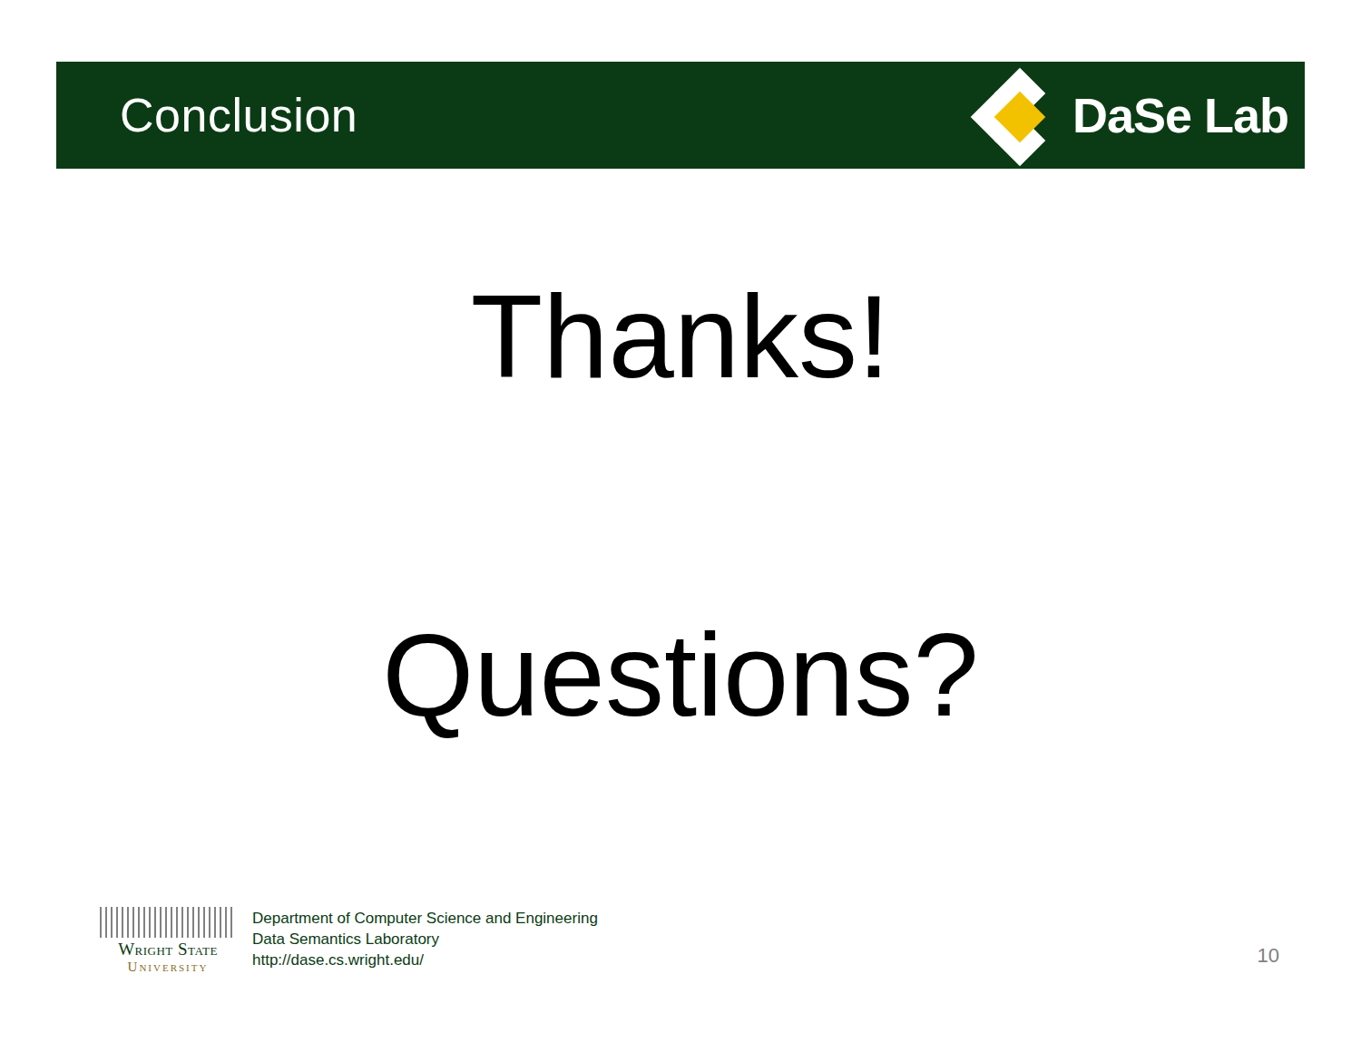Conclusion
DaSe Lab
Thanks!
Questions?
Wright State
University
Department of Computer Science and Engineering
Data Semantics Laboratory
http://dase.cs.wright.edu/
10